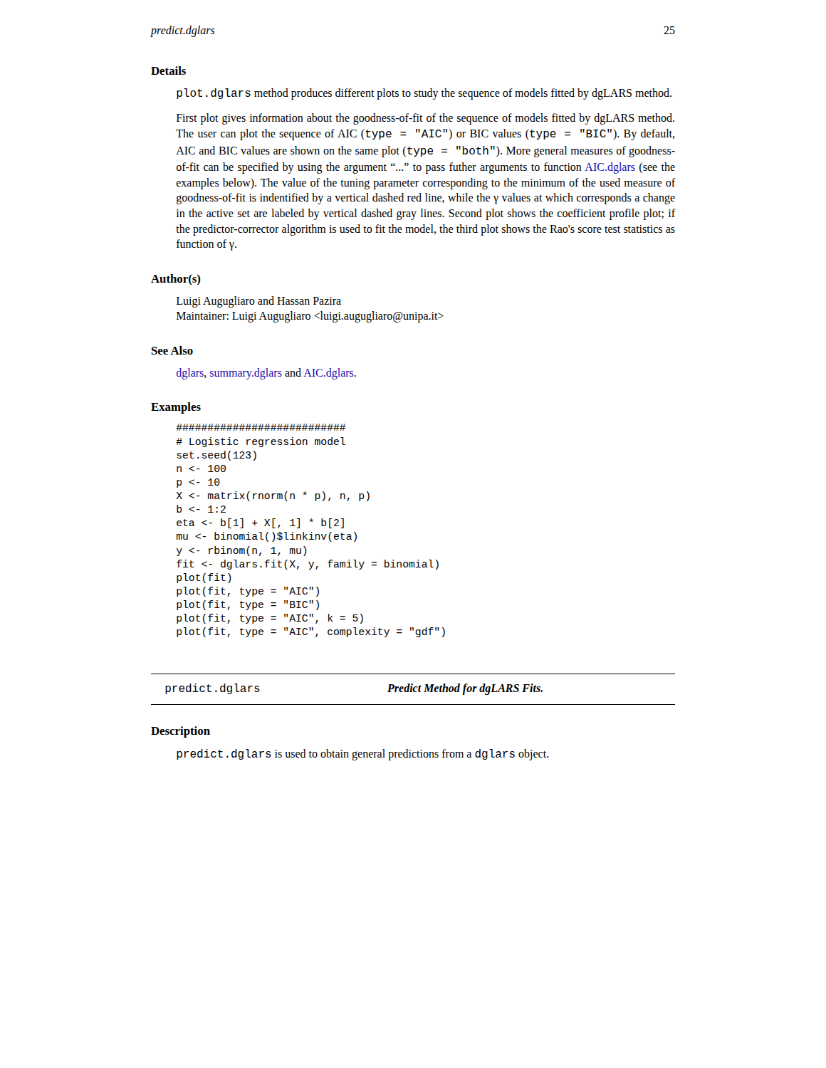predict.dglars 25
Details
plot.dglars method produces different plots to study the sequence of models fitted by dgLARS method.
First plot gives information about the goodness-of-fit of the sequence of models fitted by dgLARS method. The user can plot the sequence of AIC (type = "AIC") or BIC values (type = "BIC"). By default, AIC and BIC values are shown on the same plot (type = "both"). More general measures of goodness-of-fit can be specified by using the argument “...” to pass futher arguments to function AIC.dglars (see the examples below). The value of the tuning parameter corresponding to the minimum of the used measure of goodness-of-fit is indentified by a vertical dashed red line, while the γ values at which corresponds a change in the active set are labeled by vertical dashed gray lines. Second plot shows the coefficient profile plot; if the predictor-corrector algorithm is used to fit the model, the third plot shows the Rao's score test statistics as function of γ.
Author(s)
Luigi Augugliaro and Hassan Pazira
Maintainer: Luigi Augugliaro <luigi.augugliaro@unipa.it>
See Also
dglars, summary.dglars and AIC.dglars.
Examples
###########################
# Logistic regression model
set.seed(123)
n <- 100
p <- 10
X <- matrix(rnorm(n * p), n, p)
b <- 1:2
eta <- b[1] + X[, 1] * b[2]
mu <- binomial()$linkinv(eta)
y <- rbinom(n, 1, mu)
fit <- dglars.fit(X, y, family = binomial)
plot(fit)
plot(fit, type = "AIC")
plot(fit, type = "BIC")
plot(fit, type = "AIC", k = 5)
plot(fit, type = "AIC", complexity = "gdf")
predict.dglars Predict Method for dgLARS Fits.
Description
predict.dglars is used to obtain general predictions from a dglars object.